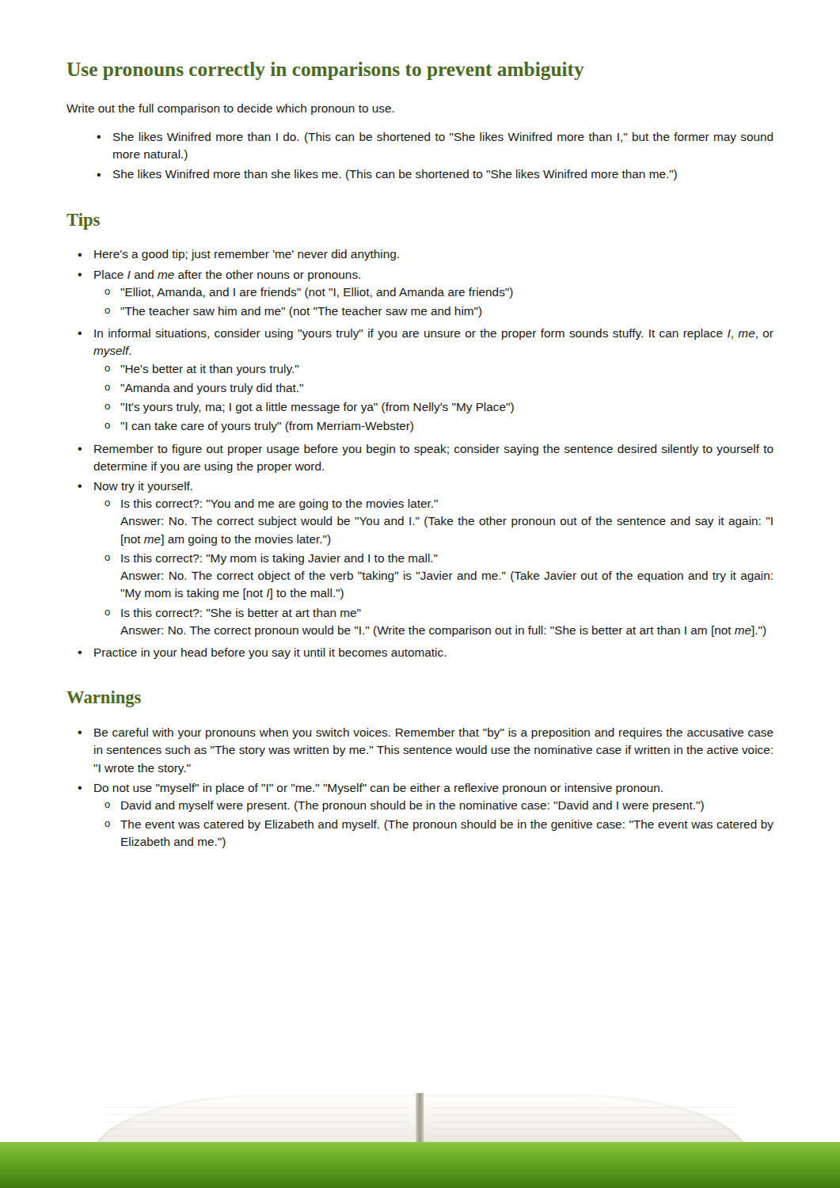Use pronouns correctly in comparisons to prevent ambiguity
Write out the full comparison to decide which pronoun to use.
She likes Winifred more than I do. (This can be shortened to "She likes Winifred more than I," but the former may sound more natural.)
She likes Winifred more than she likes me. (This can be shortened to "She likes Winifred more than me.")
Tips
Here's a good tip; just remember 'me' never did anything.
Place I and me after the other nouns or pronouns.
"Elliot, Amanda, and I are friends" (not "I, Elliot, and Amanda are friends")
"The teacher saw him and me" (not "The teacher saw me and him")
In informal situations, consider using "yours truly" if you are unsure or the proper form sounds stuffy. It can replace I, me, or myself.
"He's better at it than yours truly."
"Amanda and yours truly did that."
"It's yours truly, ma; I got a little message for ya" (from Nelly's "My Place")
"I can take care of yours truly" (from Merriam-Webster)
Remember to figure out proper usage before you begin to speak; consider saying the sentence desired silently to yourself to determine if you are using the proper word.
Now try it yourself.
Is this correct?: "You and me are going to the movies later." Answer: No. The correct subject would be "You and I." (Take the other pronoun out of the sentence and say it again: "I [not me] am going to the movies later.")
Is this correct?: "My mom is taking Javier and I to the mall." Answer: No. The correct object of the verb "taking" is "Javier and me." (Take Javier out of the equation and try it again: "My mom is taking me [not I] to the mall.")
Is this correct?: "She is better at art than me" Answer: No. The correct pronoun would be "I." (Write the comparison out in full: "She is better at art than I am [not me].")
Practice in your head before you say it until it becomes automatic.
Warnings
Be careful with your pronouns when you switch voices. Remember that "by" is a preposition and requires the accusative case in sentences such as "The story was written by me." This sentence would use the nominative case if written in the active voice: "I wrote the story."
Do not use "myself" in place of "I" or "me." "Myself" can be either a reflexive pronoun or intensive pronoun.
David and myself were present. (The pronoun should be in the nominative case: "David and I were present.")
The event was catered by Elizabeth and myself. (The pronoun should be in the genitive case: "The event was catered by Elizabeth and me.")